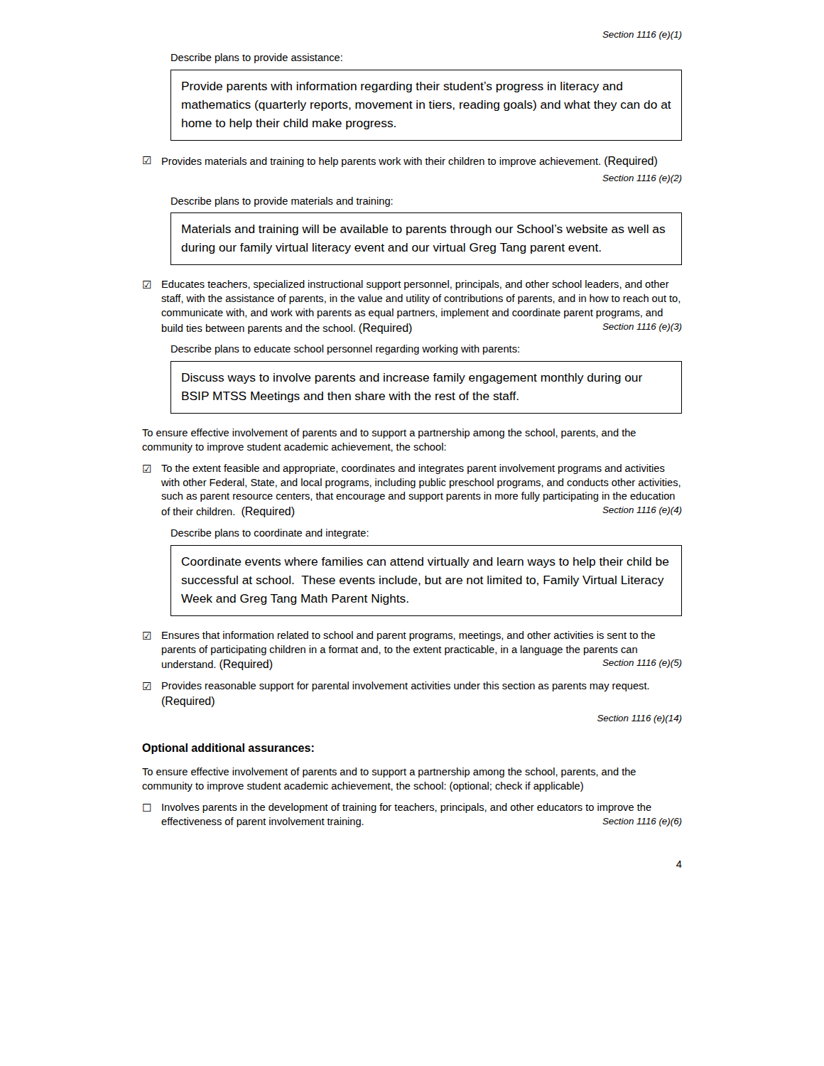Section 1116 (e)(1)
Describe plans to provide assistance:
Provide parents with information regarding their student’s progress in literacy and mathematics (quarterly reports, movement in tiers, reading goals) and what they can do at home to help their child make progress.
☑
Provides materials and training to help parents work with their children to improve achievement. (Required)
Section 1116 (e)(2)
Describe plans to provide materials and training:
Materials and training will be available to parents through our School’s website as well as during our family virtual literacy event and our virtual Greg Tang parent event.
☑
Educates teachers, specialized instructional support personnel, principals, and other school leaders, and other staff, with the assistance of parents, in the value and utility of contributions of parents, and in how to reach out to, communicate with, and work with parents as equal partners, implement and coordinate parent programs, and build ties between parents and the school. (Required) Section 1116 (e)(3)
Describe plans to educate school personnel regarding working with parents:
Discuss ways to involve parents and increase family engagement monthly during our BSIP MTSS Meetings and then share with the rest of the staff.
To ensure effective involvement of parents and to support a partnership among the school, parents, and the community to improve student academic achievement, the school:
☑
To the extent feasible and appropriate, coordinates and integrates parent involvement programs and activities with other Federal, State, and local programs, including public preschool programs, and conducts other activities, such as parent resource centers, that encourage and support parents in more fully participating in the education of their children. (Required) Section 1116 (e)(4)
Describe plans to coordinate and integrate:
Coordinate events where families can attend virtually and learn ways to help their child be successful at school. These events include, but are not limited to, Family Virtual Literacy Week and Greg Tang Math Parent Nights.
☑
Ensures that information related to school and parent programs, meetings, and other activities is sent to the parents of participating children in a format and, to the extent practicable, in a language the parents can understand. (Required) Section 1116 (e)(5)
☑
Provides reasonable support for parental involvement activities under this section as parents may request. (Required)
Section 1116 (e)(14)
Optional additional assurances:
To ensure effective involvement of parents and to support a partnership among the school, parents, and the community to improve student academic achievement, the school: (optional; check if applicable)
☐
Involves parents in the development of training for teachers, principals, and other educators to improve the effectiveness of parent involvement training. Section 1116 (e)(6)
4